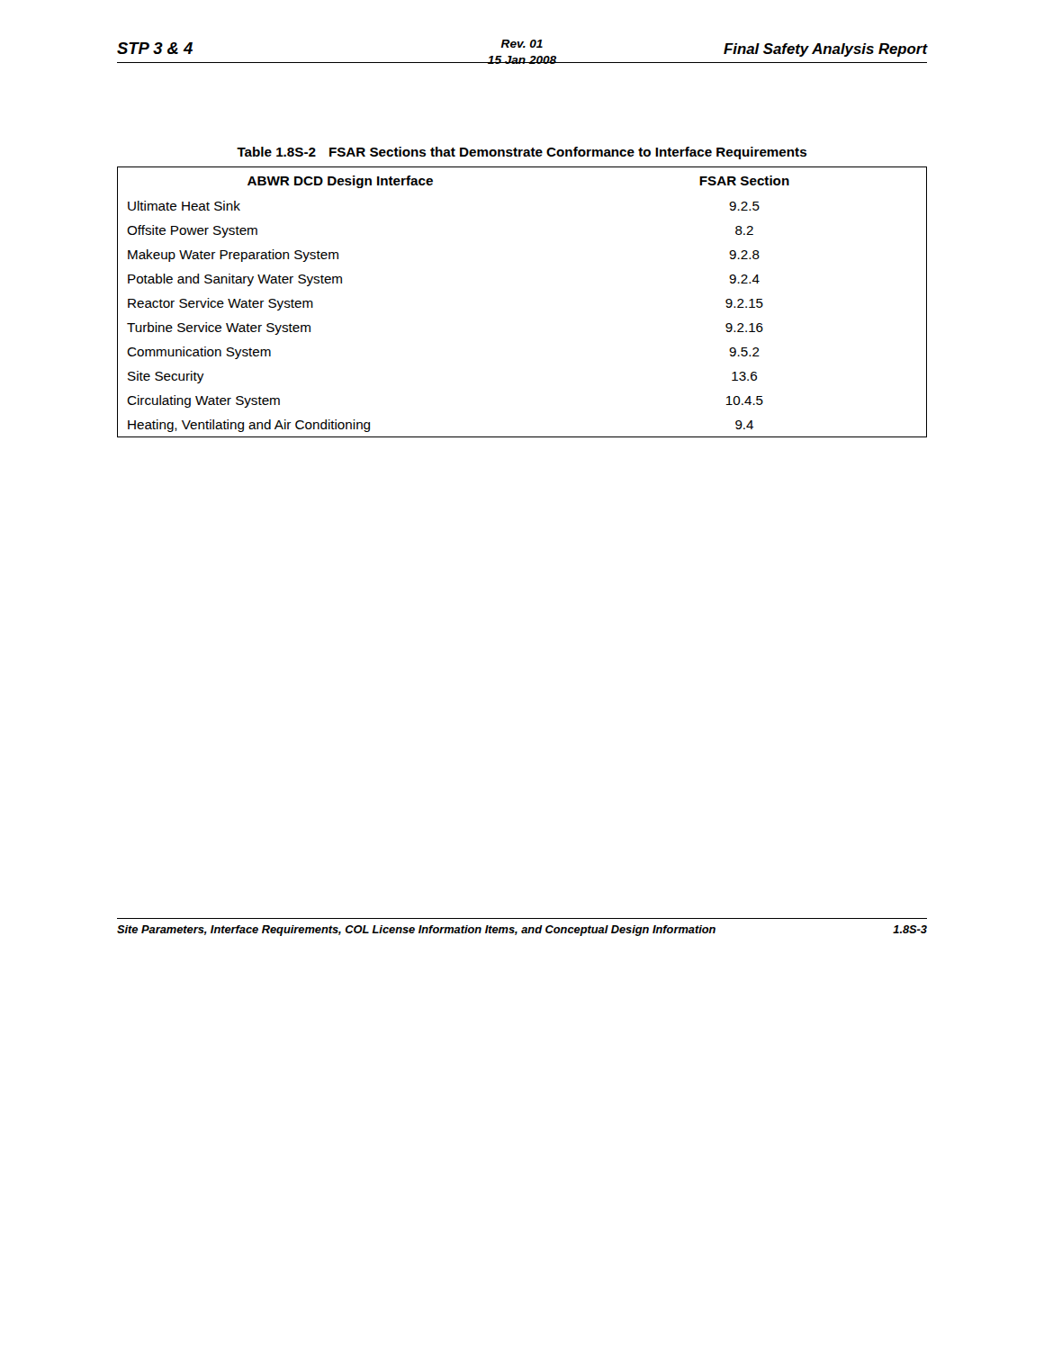Rev. 01
15 Jan 2008
STP 3 & 4
Final Safety Analysis Report
Table 1.8S-2 FSAR Sections that Demonstrate Conformance to Interface Requirements
| ABWR DCD Design Interface | FSAR Section |
| --- | --- |
| Ultimate Heat Sink | 9.2.5 |
| Offsite Power System | 8.2 |
| Makeup Water Preparation System | 9.2.8 |
| Potable and Sanitary Water System | 9.2.4 |
| Reactor Service Water System | 9.2.15 |
| Turbine Service Water System | 9.2.16 |
| Communication System | 9.5.2 |
| Site Security | 13.6 |
| Circulating Water System | 10.4.5 |
| Heating, Ventilating and Air Conditioning | 9.4 |
Site Parameters, Interface Requirements, COL License Information Items, and Conceptual Design Information 1.8S-3